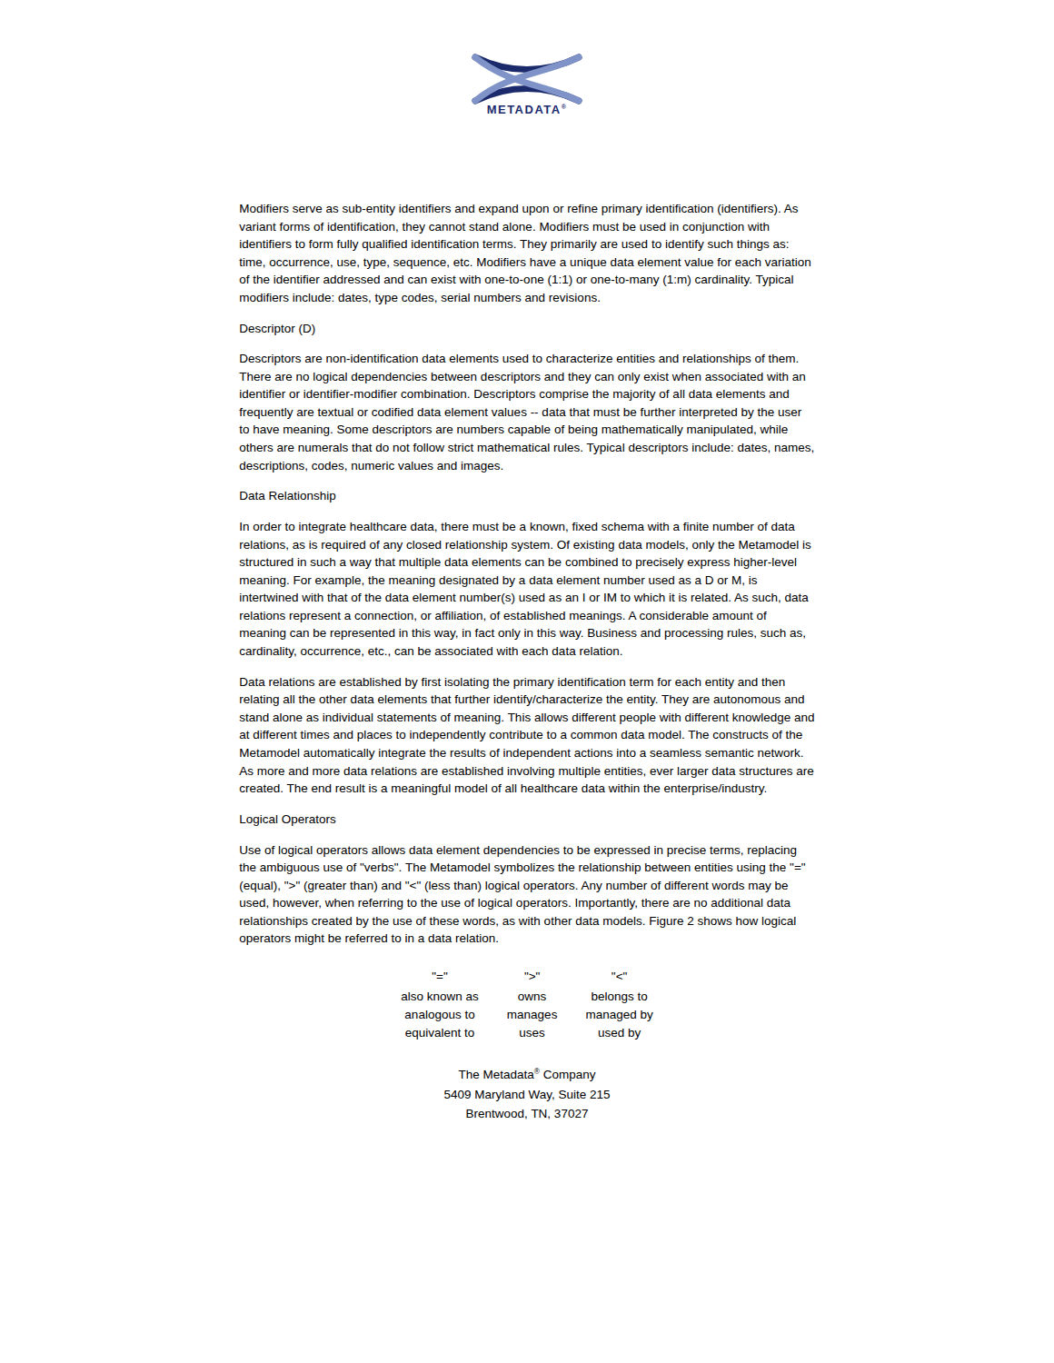METADATA®
Modifiers serve as sub-entity identifiers and expand upon or refine primary identification (identifiers). As variant forms of identification, they cannot stand alone. Modifiers must be used in conjunction with identifiers to form fully qualified identification terms. They primarily are used to identify such things as: time, occurrence, use, type, sequence, etc. Modifiers have a unique data element value for each variation of the identifier addressed and can exist with one-to-one (1:1) or one-to-many (1:m) cardinality. Typical modifiers include: dates, type codes, serial numbers and revisions.
Descriptor (D)
Descriptors are non-identification data elements used to characterize entities and relationships of them. There are no logical dependencies between descriptors and they can only exist when associated with an identifier or identifier-modifier combination. Descriptors comprise the majority of all data elements and frequently are textual or codified data element values -- data that must be further interpreted by the user to have meaning. Some descriptors are numbers capable of being mathematically manipulated, while others are numerals that do not follow strict mathematical rules. Typical descriptors include: dates, names, descriptions, codes, numeric values and images.
Data Relationship
In order to integrate healthcare data, there must be a known, fixed schema with a finite number of data relations, as is required of any closed relationship system. Of existing data models, only the Metamodel is structured in such a way that multiple data elements can be combined to precisely express higher-level meaning. For example, the meaning designated by a data element number used as a D or M, is intertwined with that of the data element number(s) used as an I or IM to which it is related. As such, data relations represent a connection, or affiliation, of established meanings. A considerable amount of meaning can be represented in this way, in fact only in this way. Business and processing rules, such as, cardinality, occurrence, etc., can be associated with each data relation.
Data relations are established by first isolating the primary identification term for each entity and then relating all the other data elements that further identify/characterize the entity. They are autonomous and stand alone as individual statements of meaning. This allows different people with different knowledge and at different times and places to independently contribute to a common data model. The constructs of the Metamodel automatically integrate the results of independent actions into a seamless semantic network. As more and more data relations are established involving multiple entities, ever larger data structures are created. The end result is a meaningful model of all healthcare data within the enterprise/industry.
Logical Operators
Use of logical operators allows data element dependencies to be expressed in precise terms, replacing the ambiguous use of "verbs". The Metamodel symbolizes the relationship between entities using the "=" (equal), ">" (greater than) and "<" (less than) logical operators. Any number of different words may be used, however, when referring to the use of logical operators. Importantly, there are no additional data relationships created by the use of these words, as with other data models. Figure 2 shows how logical operators might be referred to in a data relation.
| "=" | ">" | "<" |
| also known as | owns | belongs to |
| analogous to | manages | managed by |
| equivalent to | uses | used by |
The Metadata® Company
5409 Maryland Way, Suite 215
Brentwood, TN, 37027